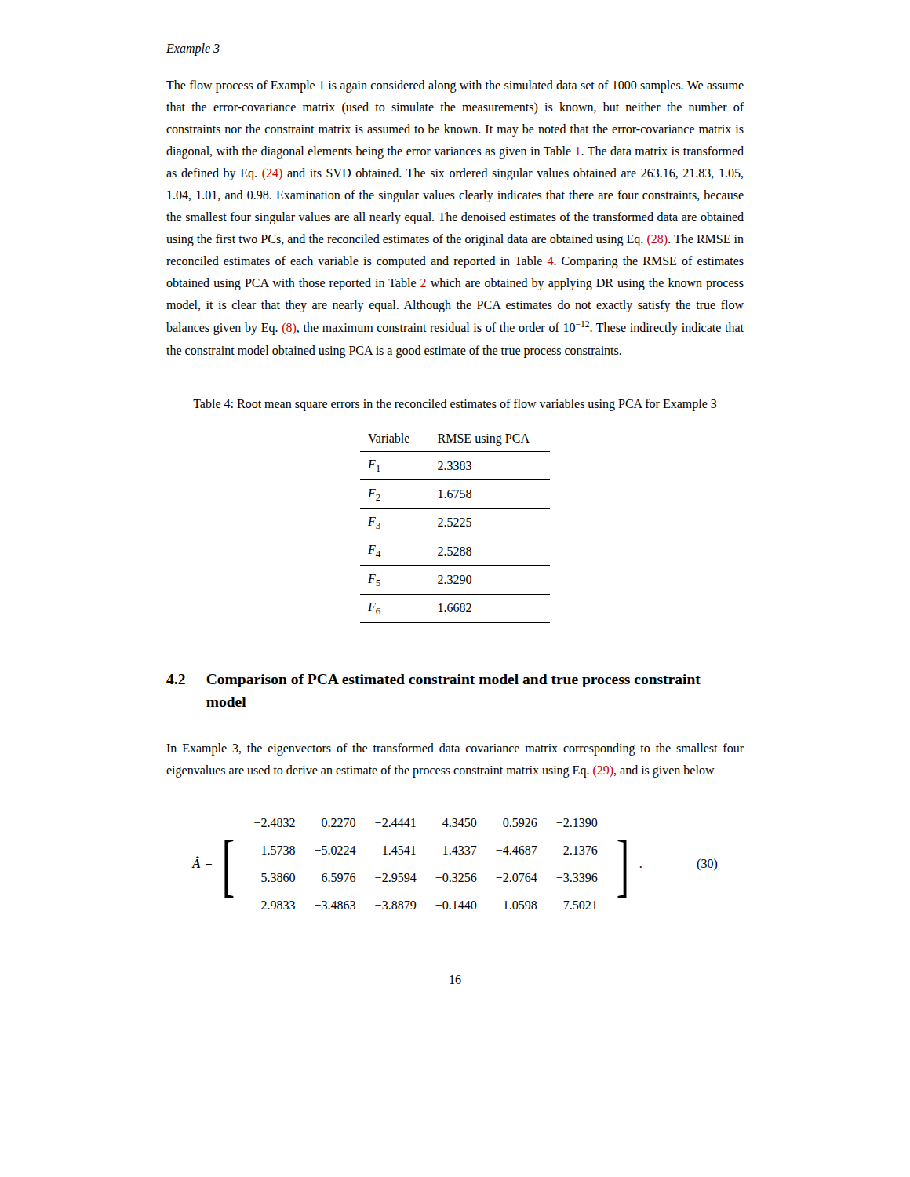Example 3
The flow process of Example 1 is again considered along with the simulated data set of 1000 samples. We assume that the error-covariance matrix (used to simulate the measurements) is known, but neither the number of constraints nor the constraint matrix is assumed to be known. It may be noted that the error-covariance matrix is diagonal, with the diagonal elements being the error variances as given in Table 1. The data matrix is transformed as defined by Eq. (24) and its SVD obtained. The six ordered singular values obtained are 263.16, 21.83, 1.05, 1.04, 1.01, and 0.98. Examination of the singular values clearly indicates that there are four constraints, because the smallest four singular values are all nearly equal. The denoised estimates of the transformed data are obtained using the first two PCs, and the reconciled estimates of the original data are obtained using Eq. (28). The RMSE in reconciled estimates of each variable is computed and reported in Table 4. Comparing the RMSE of estimates obtained using PCA with those reported in Table 2 which are obtained by applying DR using the known process model, it is clear that they are nearly equal. Although the PCA estimates do not exactly satisfy the true flow balances given by Eq. (8), the maximum constraint residual is of the order of 10−12. These indirectly indicate that the constraint model obtained using PCA is a good estimate of the true process constraints.
Table 4: Root mean square errors in the reconciled estimates of flow variables using PCA for Example 3
| Variable | RMSE using PCA |
| --- | --- |
| F 1 | 2.3383 |
| F 2 | 1.6758 |
| F 3 | 2.5225 |
| F 4 | 2.5288 |
| F 5 | 2.3290 |
| F 6 | 1.6682 |
4.2 Comparison of PCA estimated constraint model and true process constraint model
In Example 3, the eigenvectors of the transformed data covariance matrix corresponding to the smallest four eigenvalues are used to derive an estimate of the process constraint matrix using Eq. (29), and is given below
Â = [
| −2.4832 | 0.2270 | −2.4441 | 4.3450 | 0.5926 | −2.1390 |
| 1.5738 | −5.0224 | 1.4541 | 1.4337 | −4.4687 | 2.1376 |
| 5.3860 | 6.5976 | −2.9594 | −0.3256 | −2.0764 | −3.3396 |
| 2.9833 | −3.4863 | −3.8879 | −0.1440 | 1.0598 | 7.5021 |
] .
(30)
16